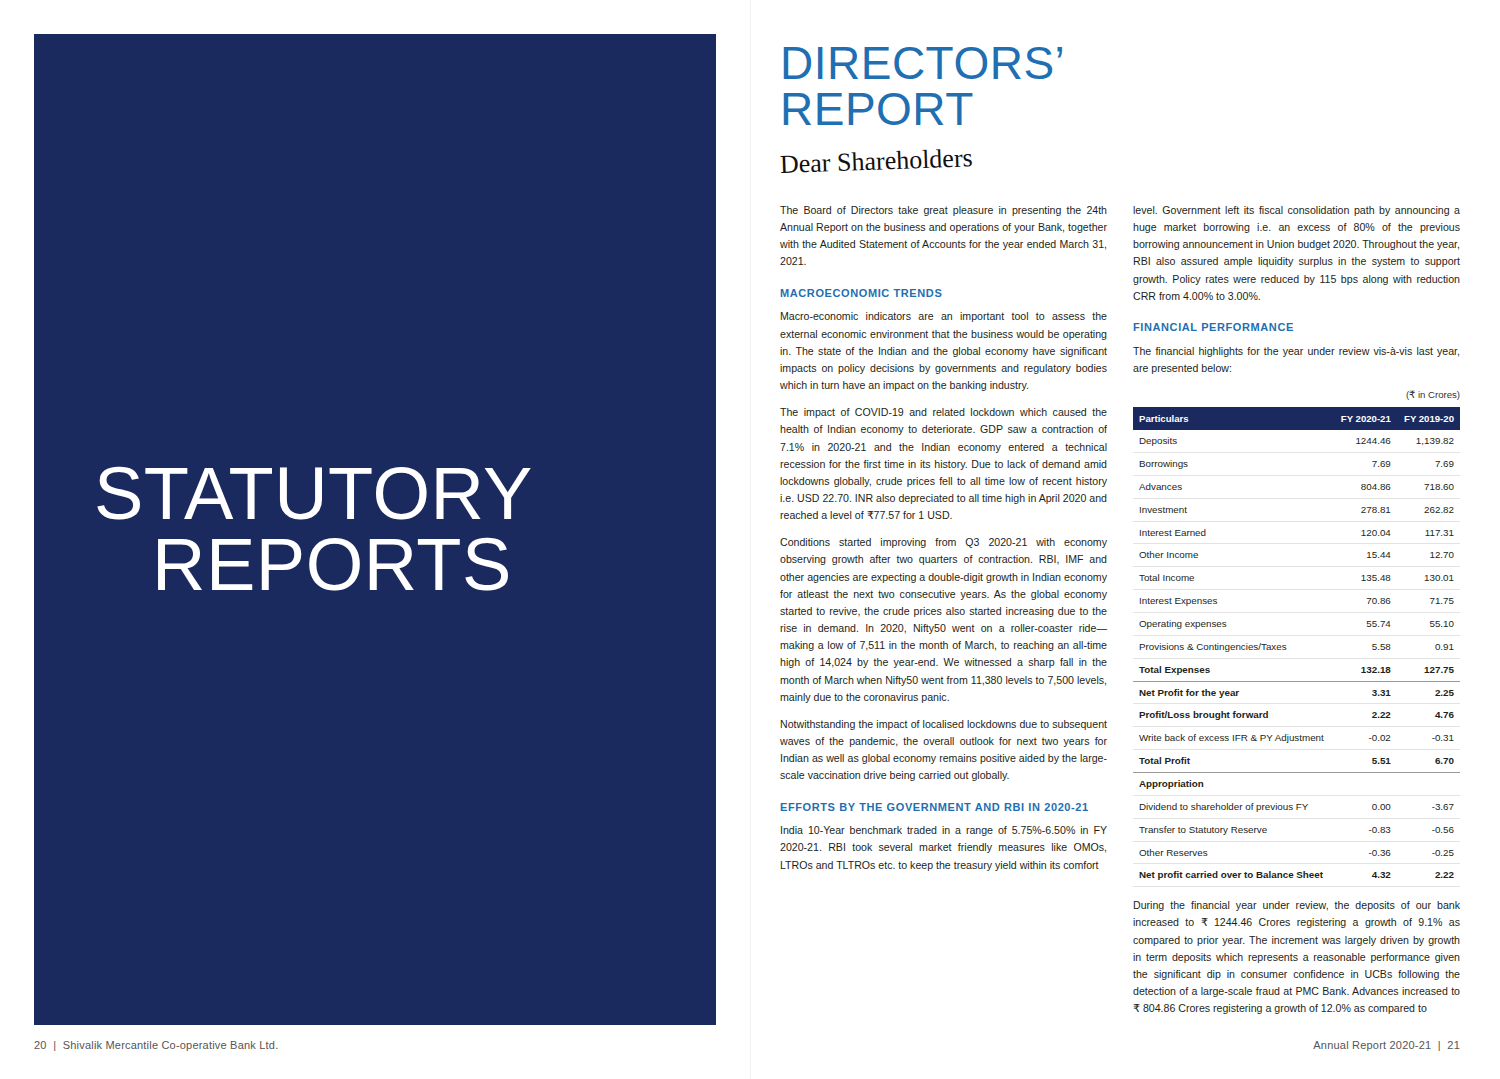STATUTORYREPORTS
20 | Shivalik Mercantile Co-operative Bank Ltd.
DIRECTORS’REPORT
Dear Shareholders
The Board of Directors take great pleasure in presenting the 24th Annual Report on the business and operations of your Bank, together with the Audited Statement of Accounts for the year ended March 31, 2021.
Macroeconomic Trends
Macro-economic indicators are an important tool to assess the external economic environment that the business would be operating in. The state of the Indian and the global economy have significant impacts on policy decisions by governments and regulatory bodies which in turn have an impact on the banking industry.
The impact of COVID-19 and related lockdown which caused the health of Indian economy to deteriorate. GDP saw a contraction of 7.1% in 2020-21 and the Indian economy entered a technical recession for the first time in its history. Due to lack of demand amid lockdowns globally, crude prices fell to all time low of recent history i.e. USD 22.70. INR also depreciated to all time high in April 2020 and reached a level of ₹77.57 for 1 USD.
Conditions started improving from Q3 2020-21 with economy observing growth after two quarters of contraction. RBI, IMF and other agencies are expecting a double-digit growth in Indian economy for atleast the next two consecutive years. As the global economy started to revive, the crude prices also started increasing due to the rise in demand. In 2020, Nifty50 went on a roller-coaster ride—making a low of 7,511 in the month of March, to reaching an all-time high of 14,024 by the year-end. We witnessed a sharp fall in the month of March when Nifty50 went from 11,380 levels to 7,500 levels, mainly due to the coronavirus panic.
Notwithstanding the impact of localised lockdowns due to subsequent waves of the pandemic, the overall outlook for next two years for Indian as well as global economy remains positive aided by the large-scale vaccination drive being carried out globally.
Efforts by the Government and RBI in 2020-21
India 10-Year benchmark traded in a range of 5.75%-6.50% in FY 2020-21. RBI took several market friendly measures like OMOs, LTROs and TLTROs etc. to keep the treasury yield within its comfort
level. Government left its fiscal consolidation path by announcing a huge market borrowing i.e. an excess of 80% of the previous borrowing announcement in Union budget 2020. Throughout the year, RBI also assured ample liquidity surplus in the system to support growth. Policy rates were reduced by 115 bps along with reduction CRR from 4.00% to 3.00%.
Financial Performance
The financial highlights for the year under review vis-à-vis last year, are presented below:
(₹ in Crores)
| Particulars | FY 2020-21 | FY 2019-20 |
| --- | --- | --- |
| Deposits | 1244.46 | 1,139.82 |
| Borrowings | 7.69 | 7.69 |
| Advances | 804.86 | 718.60 |
| Investment | 278.81 | 262.82 |
| Interest Earned | 120.04 | 117.31 |
| Other Income | 15.44 | 12.70 |
| Total Income | 135.48 | 130.01 |
| Interest Expenses | 70.86 | 71.75 |
| Operating expenses | 55.74 | 55.10 |
| Provisions & Contingencies/Taxes | 5.58 | 0.91 |
| Total Expenses | 132.18 | 127.75 |
| Net Profit for the year | 3.31 | 2.25 |
| Profit/Loss brought forward | 2.22 | 4.76 |
| Write back of excess IFR & PY Adjustment | -0.02 | -0.31 |
| Total Profit | 5.51 | 6.70 |
| Appropriation | | |
| Dividend to shareholder of previous FY | 0.00 | -3.67 |
| Transfer to Statutory Reserve | -0.83 | -0.56 |
| Other Reserves | -0.36 | -0.25 |
| Net profit carried over to Balance Sheet | 4.32 | 2.22 |
During the financial year under review, the deposits of our bank increased to ₹ 1244.46 Crores registering a growth of 9.1% as compared to prior year. The increment was largely driven by growth in term deposits which represents a reasonable performance given the significant dip in consumer confidence in UCBs following the detection of a large-scale fraud at PMC Bank. Advances increased to ₹ 804.86 Crores registering a growth of 12.0% as compared to
Annual Report 2020-21 | 21